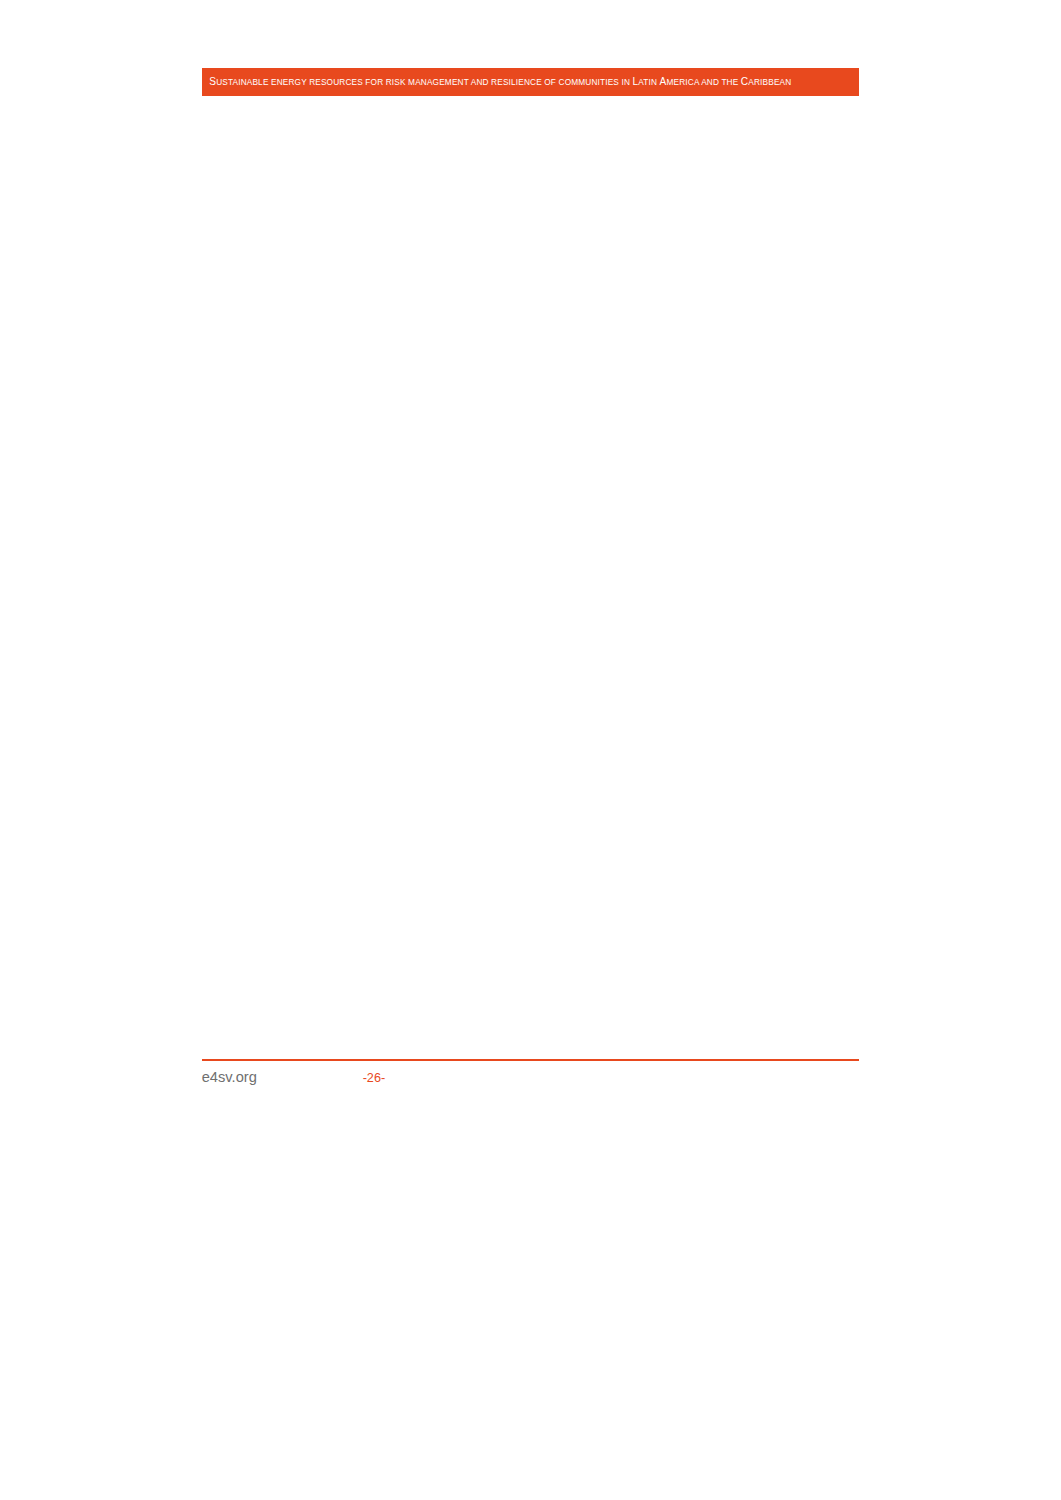Sustainable energy resources for risk management and resilience of communities in Latin America and the Caribbean
e4sv.org -26-